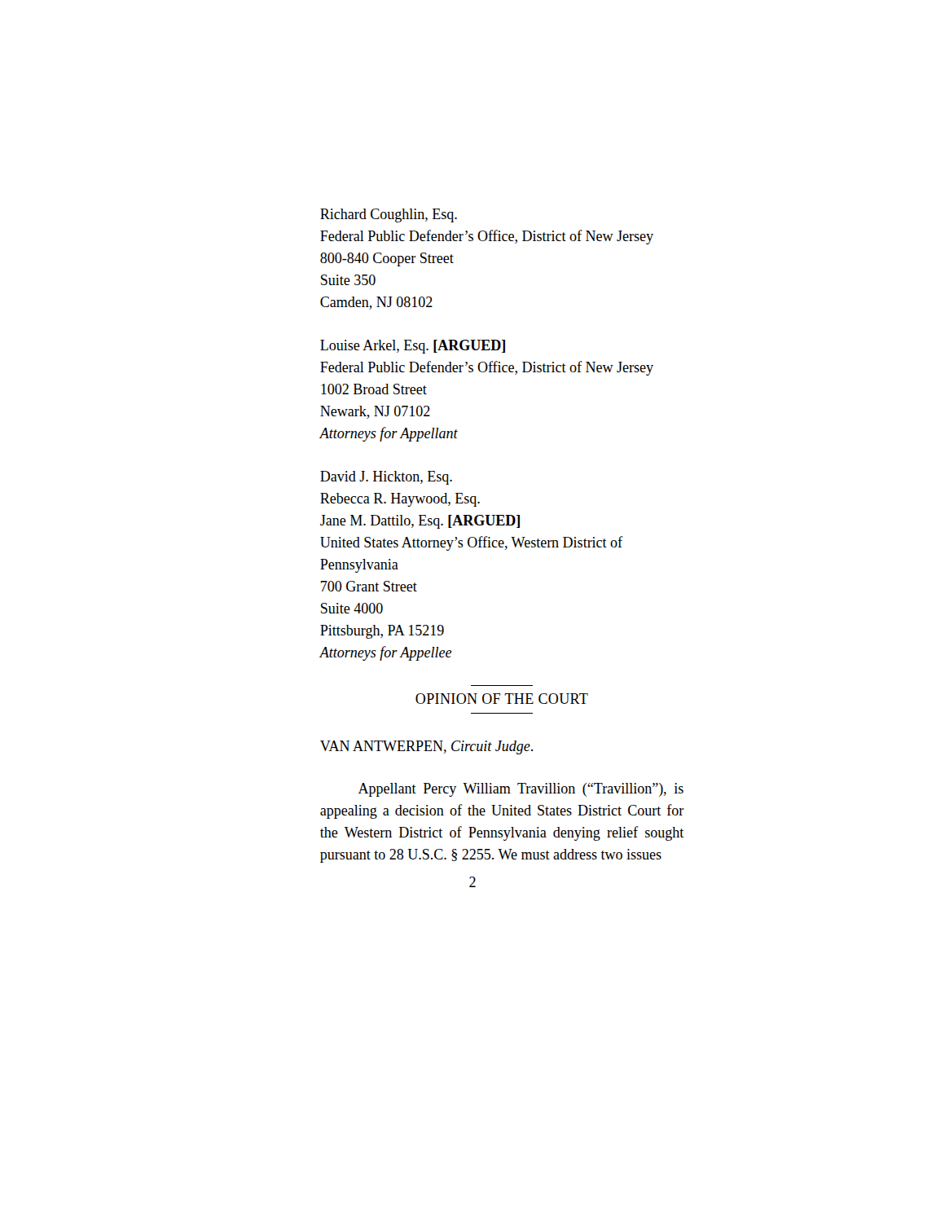Richard Coughlin, Esq.
Federal Public Defender’s Office, District of New Jersey
800-840 Cooper Street
Suite 350
Camden, NJ 08102
Louise Arkel, Esq. [ARGUED]
Federal Public Defender’s Office, District of New Jersey
1002 Broad Street
Newark, NJ 07102
Attorneys for Appellant
David J. Hickton, Esq.
Rebecca R. Haywood, Esq.
Jane M. Dattilo, Esq. [ARGUED]
United States Attorney’s Office, Western District of
Pennsylvania
700 Grant Street
Suite 4000
Pittsburgh, PA 15219
Attorneys for Appellee
OPINION OF THE COURT
VAN ANTWERPEN, Circuit Judge.
Appellant Percy William Travillion (“Travillion”), is appealing a decision of the United States District Court for the Western District of Pennsylvania denying relief sought pursuant to 28 U.S.C. § 2255. We must address two issues
2